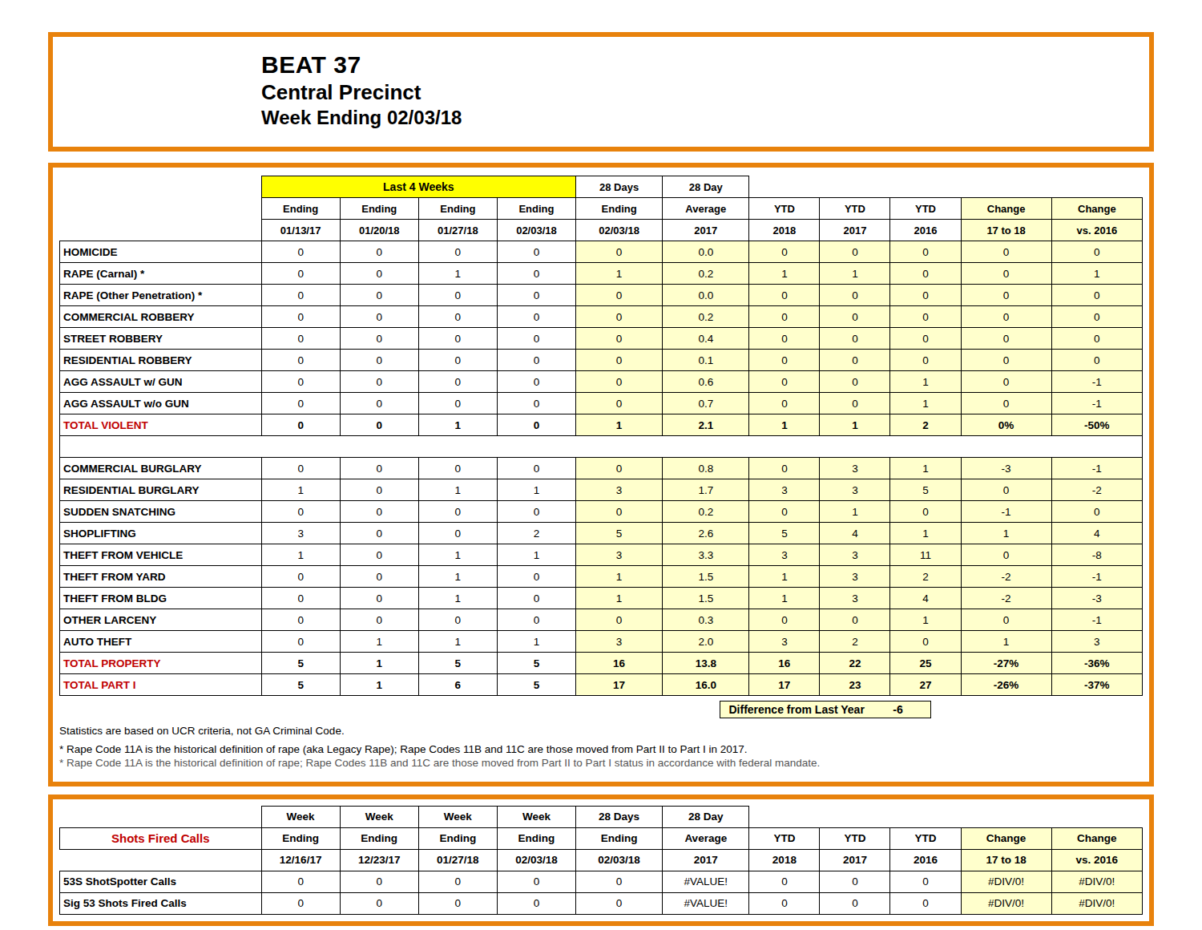BEAT 37
Central Precinct
Week Ending 02/03/18
| | Last 4 Weeks | 28 Days | 28 Day | | | | | |
| --- | --- | --- | --- | --- | --- | --- | --- | --- |
| | Ending | Ending | Ending | Ending | Ending | Average | YTD | YTD | YTD | Change | Change |
| | 01/13/17 | 01/20/18 | 01/27/18 | 02/03/18 | 02/03/18 | 2017 | 2018 | 2017 | 2016 | 17 to 18 | vs. 2016 |
| HOMICIDE | 0 | 0 | 0 | 0 | 0 | 0.0 | 0 | 0 | 0 | 0 | 0 |
| RAPE (Carnal) * | 0 | 0 | 1 | 0 | 1 | 0.2 | 1 | 1 | 0 | 0 | 1 |
| RAPE (Other Penetration) * | 0 | 0 | 0 | 0 | 0 | 0.0 | 0 | 0 | 0 | 0 | 0 |
| COMMERCIAL ROBBERY | 0 | 0 | 0 | 0 | 0 | 0.2 | 0 | 0 | 0 | 0 | 0 |
| STREET ROBBERY | 0 | 0 | 0 | 0 | 0 | 0.4 | 0 | 0 | 0 | 0 | 0 |
| RESIDENTIAL ROBBERY | 0 | 0 | 0 | 0 | 0 | 0.1 | 0 | 0 | 0 | 0 | 0 |
| AGG ASSAULT w/ GUN | 0 | 0 | 0 | 0 | 0 | 0.6 | 0 | 0 | 1 | 0 | -1 |
| AGG ASSAULT w/o GUN | 0 | 0 | 0 | 0 | 0 | 0.7 | 0 | 0 | 1 | 0 | -1 |
| TOTAL VIOLENT | 0 | 0 | 1 | 0 | 1 | 2.1 | 1 | 1 | 2 | 0% | -50% |
| COMMERCIAL BURGLARY | 0 | 0 | 0 | 0 | 0 | 0.8 | 0 | 3 | 1 | -3 | -1 |
| RESIDENTIAL BURGLARY | 1 | 0 | 1 | 1 | 3 | 1.7 | 3 | 3 | 5 | 0 | -2 |
| SUDDEN SNATCHING | 0 | 0 | 0 | 0 | 0 | 0.2 | 0 | 1 | 0 | -1 | 0 |
| SHOPLIFTING | 3 | 0 | 0 | 2 | 5 | 2.6 | 5 | 4 | 1 | 1 | 4 |
| THEFT FROM VEHICLE | 1 | 0 | 1 | 1 | 3 | 3.3 | 3 | 3 | 11 | 0 | -8 |
| THEFT FROM YARD | 0 | 0 | 1 | 0 | 1 | 1.5 | 1 | 3 | 2 | -2 | -1 |
| THEFT FROM BLDG | 0 | 0 | 1 | 0 | 1 | 1.5 | 1 | 3 | 4 | -2 | -3 |
| OTHER LARCENY | 0 | 0 | 0 | 0 | 0 | 0.3 | 0 | 0 | 1 | 0 | -1 |
| AUTO THEFT | 0 | 1 | 1 | 1 | 3 | 2.0 | 3 | 2 | 0 | 1 | 3 |
| TOTAL PROPERTY | 5 | 1 | 5 | 5 | 16 | 13.8 | 16 | 22 | 25 | -27% | -36% |
| TOTAL PART I | 5 | 1 | 6 | 5 | 17 | 16.0 | 17 | 23 | 27 | -26% | -37% |
Difference from Last Year -6
Statistics are based on UCR criteria, not GA Criminal Code.
* Rape Code 11A is the historical definition of rape (aka Legacy Rape); Rape Codes 11B and 11C are those moved from Part II to Part I in 2017.
* Rape Code 11A is the historical definition of rape; Rape Codes 11B and 11C are those moved from Part II to Part I status in accordance with federal mandate.
| | Week | Week | Week | Week | 28 Days | 28 Day | | | | | |
| --- | --- | --- | --- | --- | --- | --- | --- | --- | --- | --- | --- |
| Shots Fired Calls | Ending | Ending | Ending | Ending | Ending | Average | YTD | YTD | YTD | Change | Change |
| | 12/16/17 | 12/23/17 | 01/27/18 | 02/03/18 | 02/03/18 | 2017 | 2018 | 2017 | 2016 | 17 to 18 | vs. 2016 |
| 53S ShotSpotter Calls | 0 | 0 | 0 | 0 | 0 | #VALUE! | 0 | 0 | 0 | #DIV/0! | #DIV/0! |
| Sig 53 Shots Fired Calls | 0 | 0 | 0 | 0 | 0 | #VALUE! | 0 | 0 | 0 | #DIV/0! | #DIV/0! |